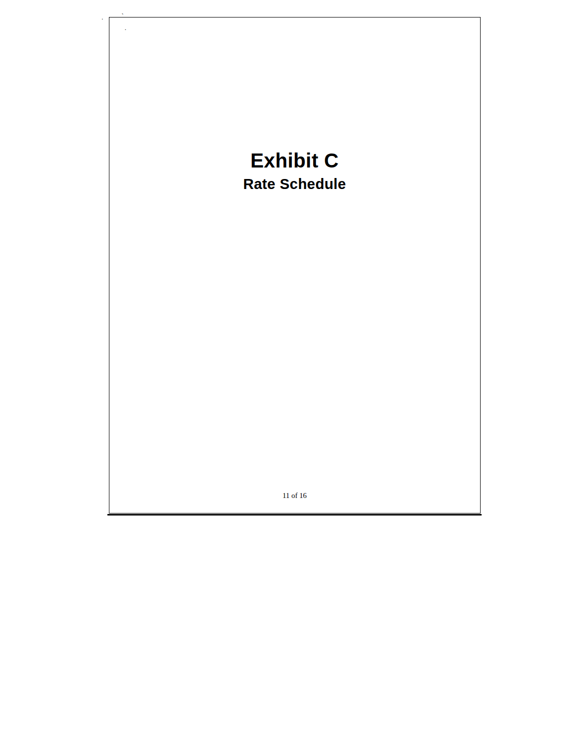. ` .
Exhibit C
Rate Schedule
11 of 16